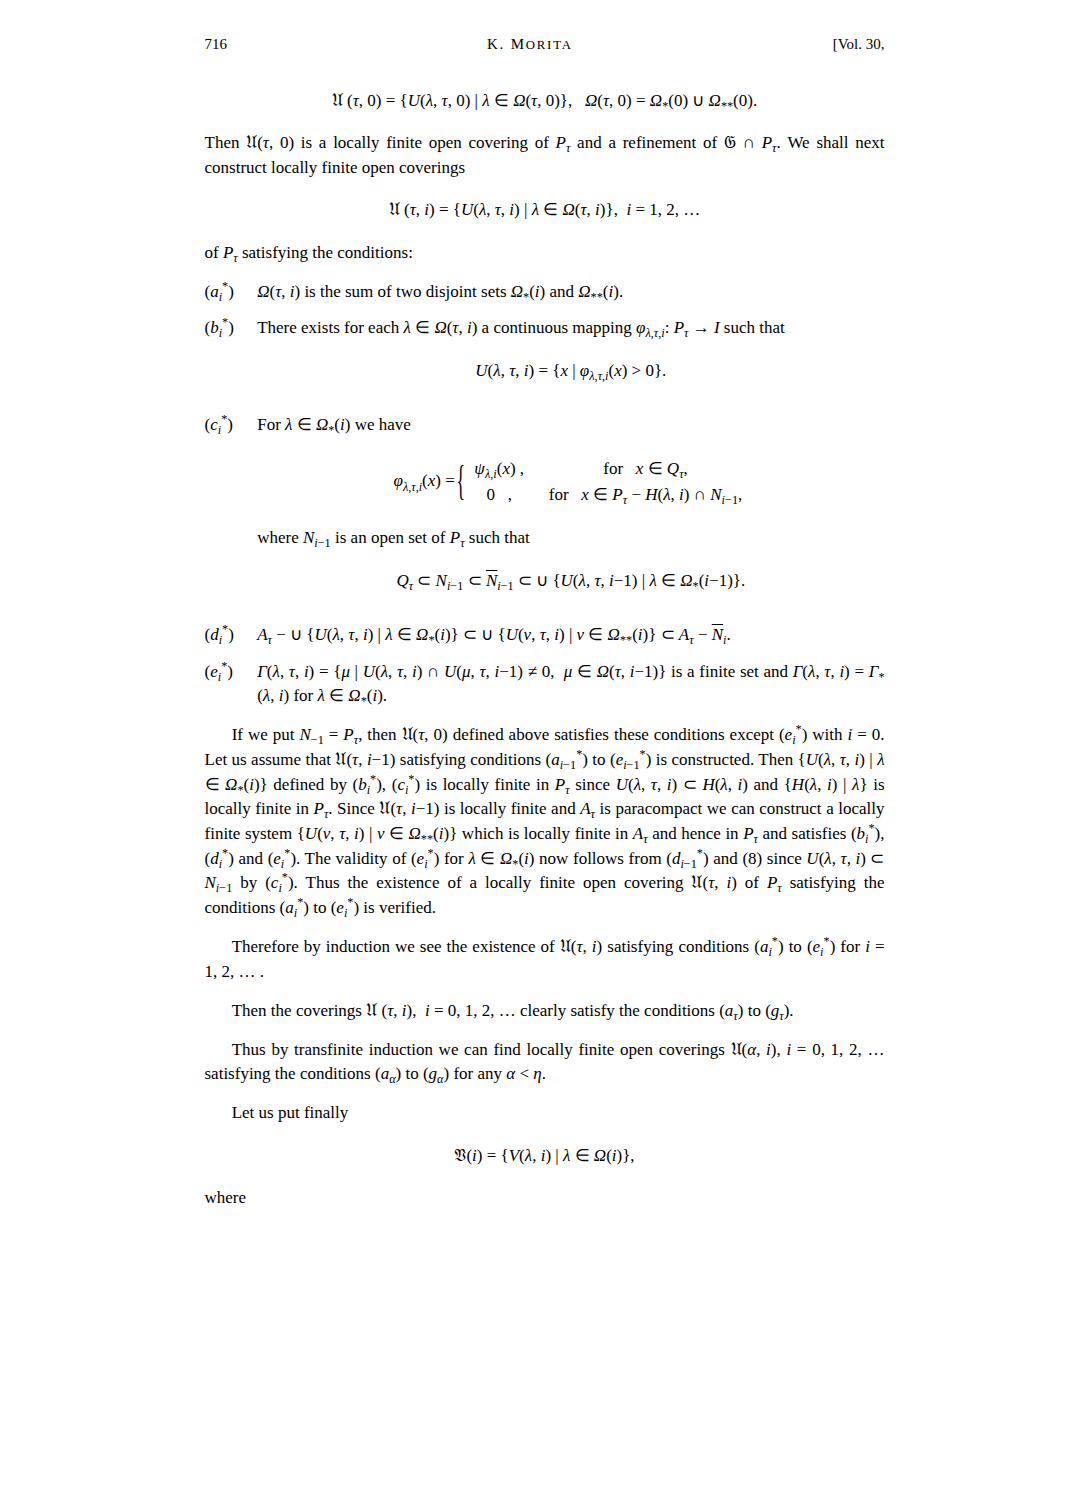716 K. MORITA [Vol. 30,
𝔘 (τ, 0) = {U(λ, τ, 0) | λ ∈ Ω(τ, 0)}, Ω(τ, 0) = Ω*(0) ∪ Ω**(0).
Then 𝔘(τ, 0) is a locally finite open covering of Pτ and a refinement of 𝔊 ∩ Pτ. We shall next construct locally finite open coverings
𝔘 (τ, i) = {U(λ, τ, i) | λ ∈ Ω(τ, i)}, i = 1, 2, …
of Pτ satisfying the conditions:
(ai*)
Ω(τ, i) is the sum of two disjoint sets Ω*(i) and Ω**(i).
(bi*)
There exists for each λ ∈ Ω(τ, i) a continuous mapping φλ,τ,i: Pτ → I such that
U(λ, τ, i) = {x | φλ,τ,i(x) > 0}.
(ci*)
For λ ∈ Ω*(i) we have
φλ,τ,i(x) = {
| ψ λ , i ( x ) , | for x ∈ Q τ , |
| 0 , | for x ∈ P τ − H ( λ , i ) ∩ N i −1 , |
where Ni−1 is an open set of Pτ such that
Qτ ⊂ Ni−1 ⊂ Ni−1 ⊂ ∪ {U(λ, τ, i−1) | λ ∈ Ω*(i−1)}.
(di*)
Aτ − ∪ {U(λ, τ, i) | λ ∈ Ω*(i)} ⊂ ∪ {U(ν, τ, i) | ν ∈ Ω**(i)} ⊂ Aτ − Ni.
(ei*)
Γ(λ, τ, i) = {μ | U(λ, τ, i) ∩ U(μ, τ, i−1) ≠ 0, μ ∈ Ω(τ, i−1)} is a finite set and Γ(λ, τ, i) = Γ*(λ, i) for λ ∈ Ω*(i).
If we put N−1 = Pτ, then 𝔘(τ, 0) defined above satisfies these conditions except (ei*) with i = 0. Let us assume that 𝔘(τ, i−1) satisfying conditions (ai−1*) to (ei−1*) is constructed. Then {U(λ, τ, i) | λ ∈ Ω*(i)} defined by (bi*), (ci*) is locally finite in Pτ since U(λ, τ, i) ⊂ H(λ, i) and {H(λ, i) | λ} is locally finite in Pτ. Since 𝔘(τ, i−1) is locally finite and Aτ is paracompact we can construct a locally finite system {U(ν, τ, i) | ν ∈ Ω**(i)} which is locally finite in Aτ and hence in Pτ and satisfies (bi*), (di*) and (ei*). The validity of (ei*) for λ ∈ Ω*(i) now follows from (di−1*) and (8) since U(λ, τ, i) ⊂ Ni−1 by (ci*). Thus the existence of a locally finite open covering 𝔘(τ, i) of Pτ satisfying the conditions (ai*) to (ei*) is verified.
Therefore by induction we see the existence of 𝔘(τ, i) satisfying conditions (ai*) to (ei*) for i = 1, 2, … .
Then the coverings 𝔘 (τ, i), i = 0, 1, 2, … clearly satisfy the conditions (aτ) to (gτ).
Thus by transfinite induction we can find locally finite open coverings 𝔘(α, i), i = 0, 1, 2, … satisfying the conditions (aα) to (gα) for any α < η.
Let us put finally
𝔙(i) = {V(λ, i) | λ ∈ Ω(i)},
where